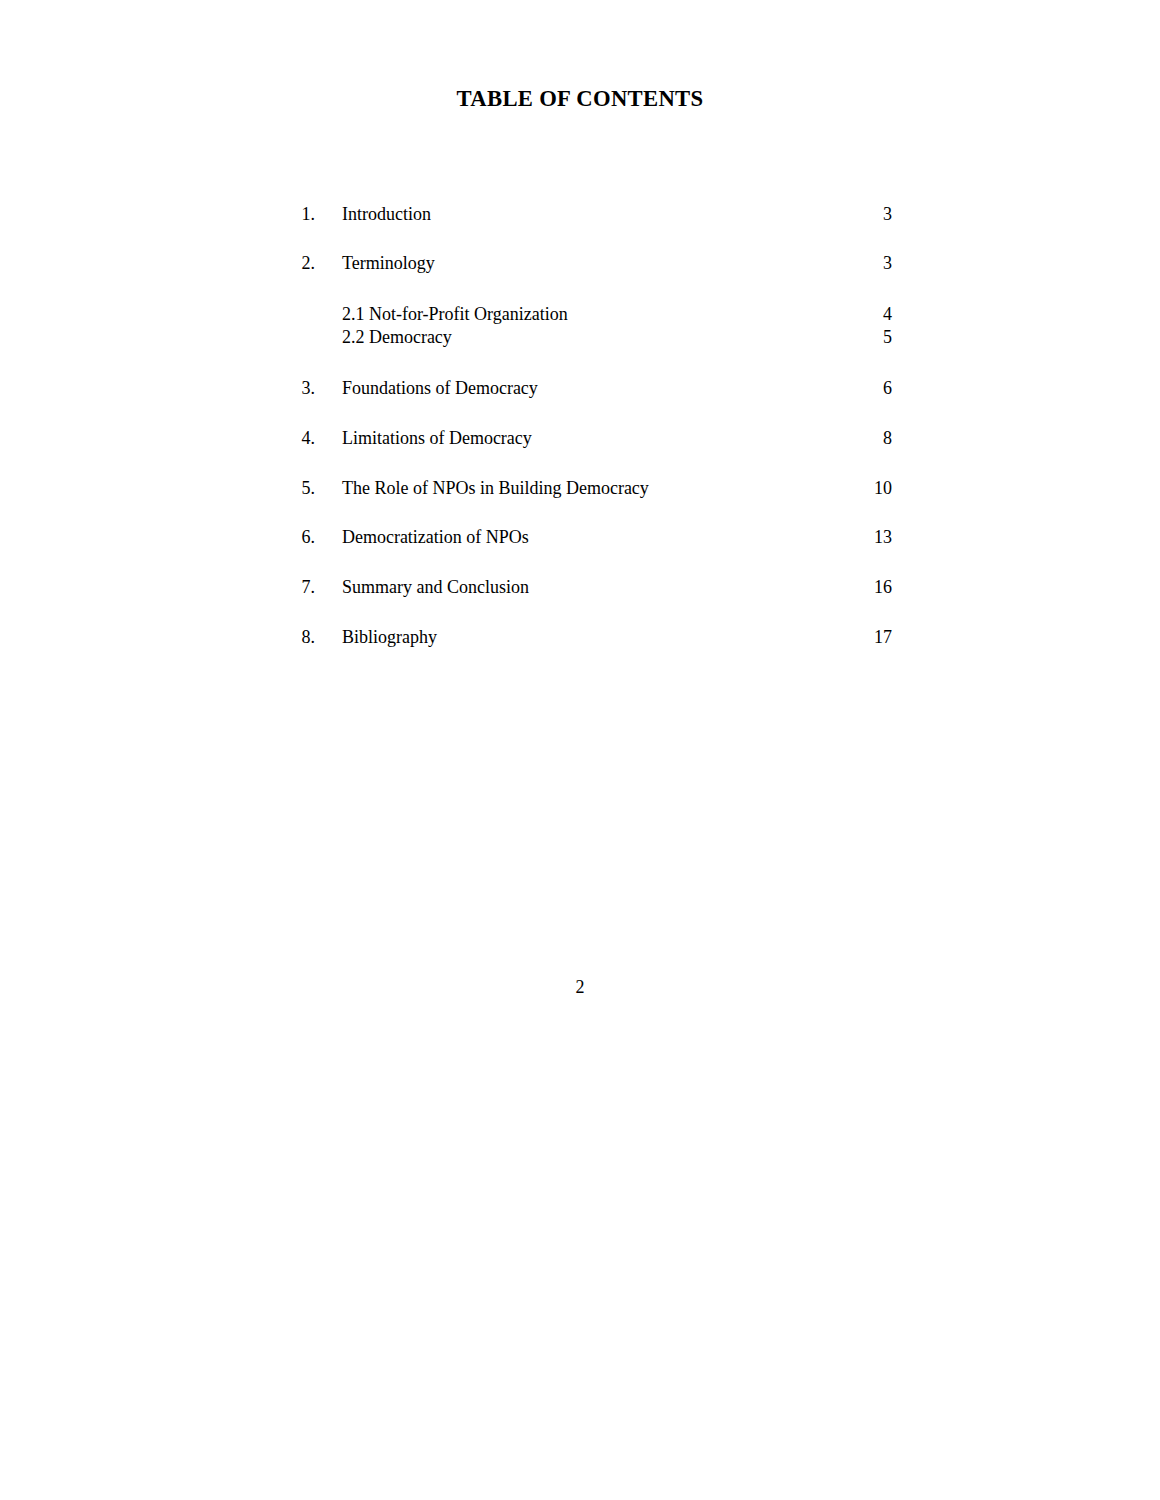TABLE OF CONTENTS
| 1. | Introduction | 3 |
| 2. | Terminology | 3 |
| | 2.1 Not-for-Profit Organization 2.2 Democracy | 4 5 |
| 3. | Foundations of Democracy | 6 |
| 4. | Limitations of Democracy | 8 |
| 5. | The Role of NPOs in Building Democracy | 10 |
| 6. | Democratization of NPOs | 13 |
| 7. | Summary and Conclusion | 16 |
| 8. | Bibliography | 17 |
2